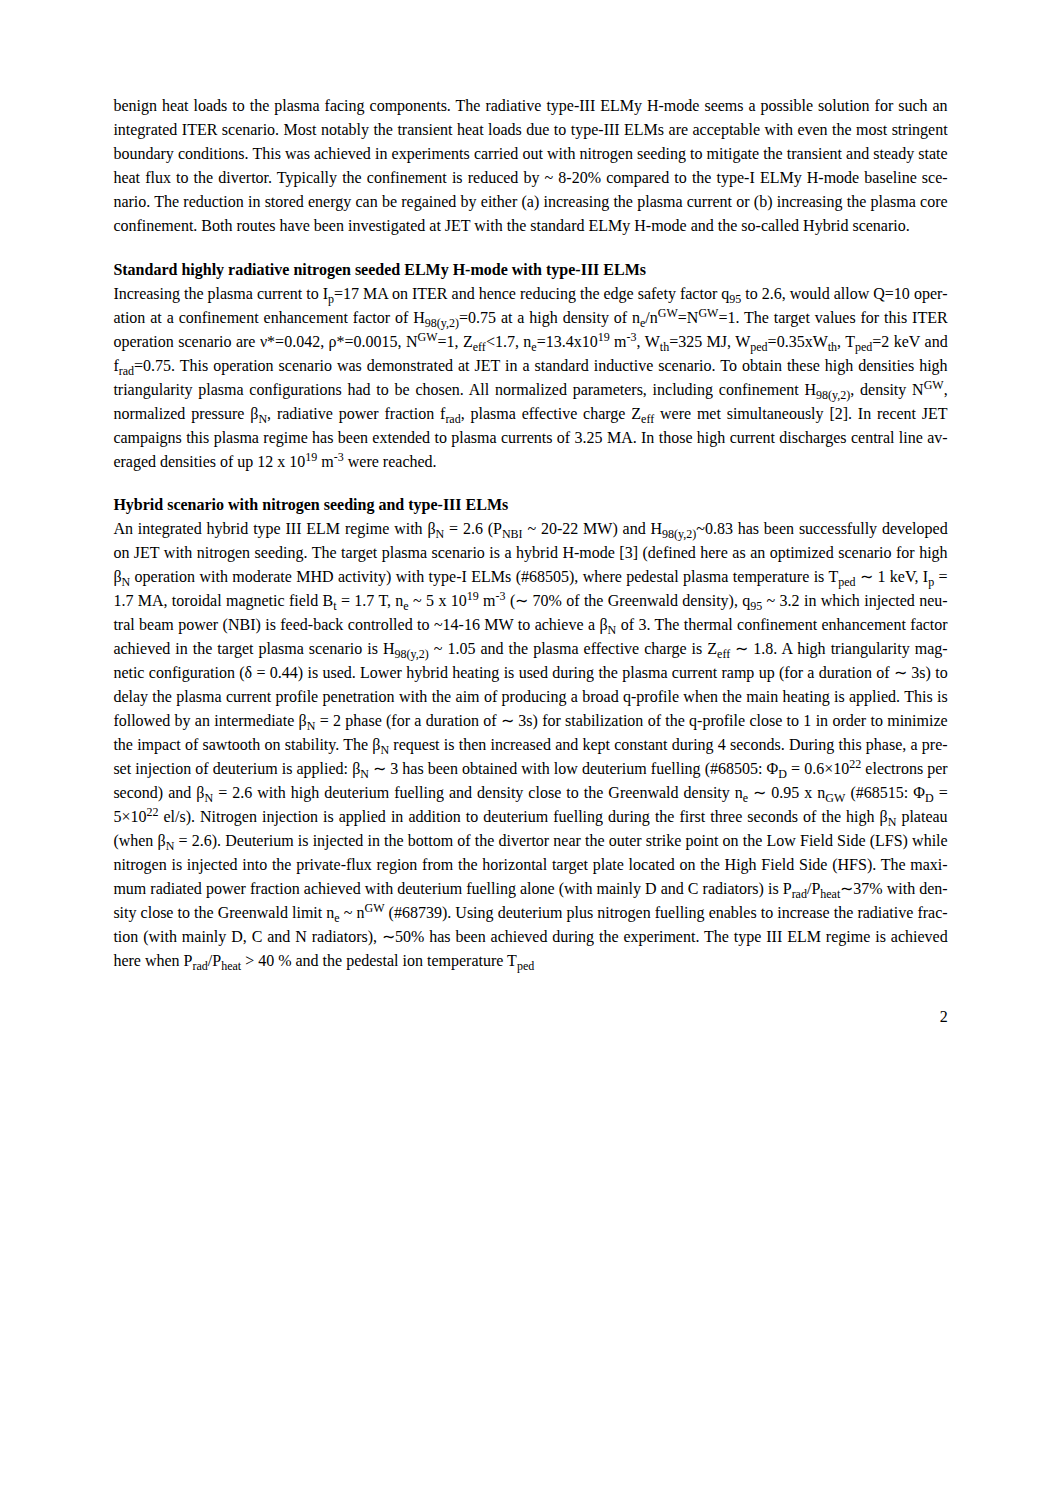benign heat loads to the plasma facing components. The radiative type-III ELMy H-mode seems a possible solution for such an integrated ITER scenario. Most notably the transient heat loads due to type-III ELMs are acceptable with even the most stringent boundary conditions. This was achieved in experiments carried out with nitrogen seeding to mitigate the transient and steady state heat flux to the divertor. Typically the confinement is reduced by ~ 8-20% compared to the type-I ELMy H-mode baseline scenario. The reduction in stored energy can be regained by either (a) increasing the plasma current or (b) increasing the plasma core confinement. Both routes have been investigated at JET with the standard ELMy H-mode and the so-called Hybrid scenario.
Standard highly radiative nitrogen seeded ELMy H-mode with type-III ELMs
Increasing the plasma current to Ip=17 MA on ITER and hence reducing the edge safety factor q95 to 2.6, would allow Q=10 operation at a confinement enhancement factor of H98(y,2)=0.75 at a high density of ne/nGW=NGW=1. The target values for this ITER operation scenario are ν*=0.042, ρ*=0.0015, NGW=1, Zeff<1.7, ne=13.4x1019 m-3, Wth=325 MJ, Wped=0.35xWth, Tped=2 keV and frad=0.75. This operation scenario was demonstrated at JET in a standard inductive scenario. To obtain these high densities high triangularity plasma configurations had to be chosen. All normalized parameters, including confinement H98(y,2), density NGW, normalized pressure βN, radiative power fraction frad, plasma effective charge Zeff were met simultaneously [2]. In recent JET campaigns this plasma regime has been extended to plasma currents of 3.25 MA. In those high current discharges central line averaged densities of up 12 x 1019 m-3 were reached.
Hybrid scenario with nitrogen seeding and type-III ELMs
An integrated hybrid type III ELM regime with βN = 2.6 (PNBI ~ 20-22 MW) and H98(y,2)~0.83 has been successfully developed on JET with nitrogen seeding. The target plasma scenario is a hybrid H-mode [3] (defined here as an optimized scenario for high βN operation with moderate MHD activity) with type-I ELMs (#68505), where pedestal plasma temperature is Tped ∼ 1 keV, Ip = 1.7 MA, toroidal magnetic field Bt = 1.7 T, ne ~ 5 x 1019 m-3 (∼ 70% of the Greenwald density), q95 ~ 3.2 in which injected neutral beam power (NBI) is feed-back controlled to ~14-16 MW to achieve a βN of 3. The thermal confinement enhancement factor achieved in the target plasma scenario is H98(y,2) ~ 1.05 and the plasma effective charge is Zeff ∼ 1.8. A high triangularity magnetic configuration (δ = 0.44) is used. Lower hybrid heating is used during the plasma current ramp up (for a duration of ∼ 3s) to delay the plasma current profile penetration with the aim of producing a broad q-profile when the main heating is applied. This is followed by an intermediate βN = 2 phase (for a duration of ∼ 3s) for stabilization of the q-profile close to 1 in order to minimize the impact of sawtooth on stability. The βN request is then increased and kept constant during 4 seconds. During this phase, a pre-set injection of deuterium is applied: βN ∼ 3 has been obtained with low deuterium fuelling (#68505: ΦD = 0.6×1022 electrons per second) and βN = 2.6 with high deuterium fuelling and density close to the Greenwald density ne ∼ 0.95 x nGW (#68515: ΦD = 5×1022 el/s). Nitrogen injection is applied in addition to deuterium fuelling during the first three seconds of the high βN plateau (when βN = 2.6). Deuterium is injected in the bottom of the divertor near the outer strike point on the Low Field Side (LFS) while nitrogen is injected into the private-flux region from the horizontal target plate located on the High Field Side (HFS). The maximum radiated power fraction achieved with deuterium fuelling alone (with mainly D and C radiators) is Prad/Pheat∼37% with density close to the Greenwald limit ne ~ nGW (#68739). Using deuterium plus nitrogen fuelling enables to increase the radiative fraction (with mainly D, C and N radiators), ∼50% has been achieved during the experiment. The type III ELM regime is achieved here when Prad/Pheat > 40 % and the pedestal ion temperature Tped
2